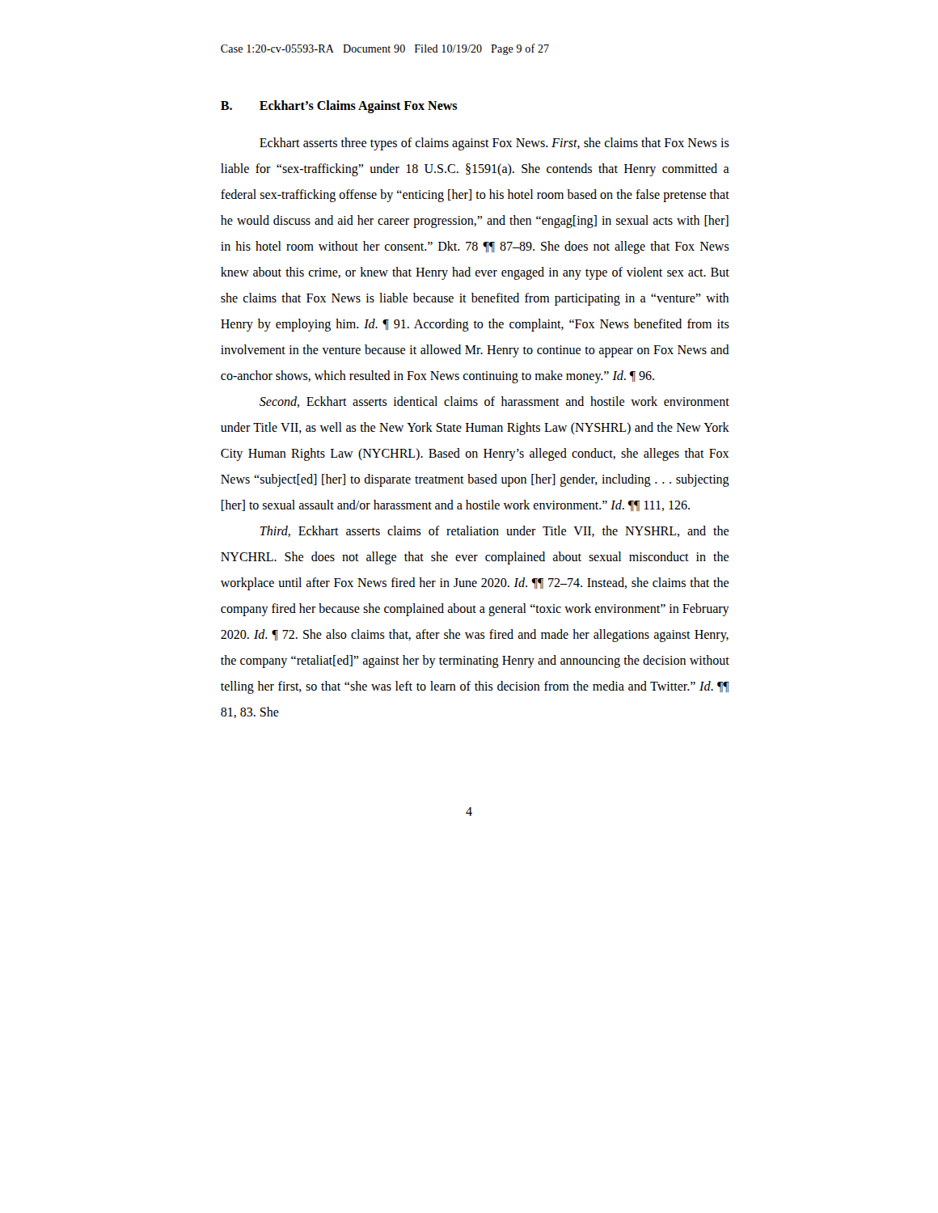Case 1:20-cv-05593-RA Document 90 Filed 10/19/20 Page 9 of 27
B. Eckhart’s Claims Against Fox News
Eckhart asserts three types of claims against Fox News. First, she claims that Fox News is liable for “sex-trafficking” under 18 U.S.C. §1591(a). She contends that Henry committed a federal sex-trafficking offense by “enticing [her] to his hotel room based on the false pretense that he would discuss and aid her career progression,” and then “engag[ing] in sexual acts with [her] in his hotel room without her consent.” Dkt. 78 ¶¶ 87–89. She does not allege that Fox News knew about this crime, or knew that Henry had ever engaged in any type of violent sex act. But she claims that Fox News is liable because it benefited from participating in a “venture” with Henry by employing him. Id. ¶ 91. According to the complaint, “Fox News benefited from its involvement in the venture because it allowed Mr. Henry to continue to appear on Fox News and co-anchor shows, which resulted in Fox News continuing to make money.” Id. ¶ 96.
Second, Eckhart asserts identical claims of harassment and hostile work environment under Title VII, as well as the New York State Human Rights Law (NYSHRL) and the New York City Human Rights Law (NYCHRL). Based on Henry’s alleged conduct, she alleges that Fox News “subject[ed] [her] to disparate treatment based upon [her] gender, including . . . subjecting [her] to sexual assault and/or harassment and a hostile work environment.” Id. ¶¶ 111, 126.
Third, Eckhart asserts claims of retaliation under Title VII, the NYSHRL, and the NYCHRL. She does not allege that she ever complained about sexual misconduct in the workplace until after Fox News fired her in June 2020. Id. ¶¶ 72–74. Instead, she claims that the company fired her because she complained about a general “toxic work environment” in February 2020. Id. ¶ 72. She also claims that, after she was fired and made her allegations against Henry, the company “retaliat[ed]” against her by terminating Henry and announcing the decision without telling her first, so that “she was left to learn of this decision from the media and Twitter.” Id. ¶¶ 81, 83. She
4